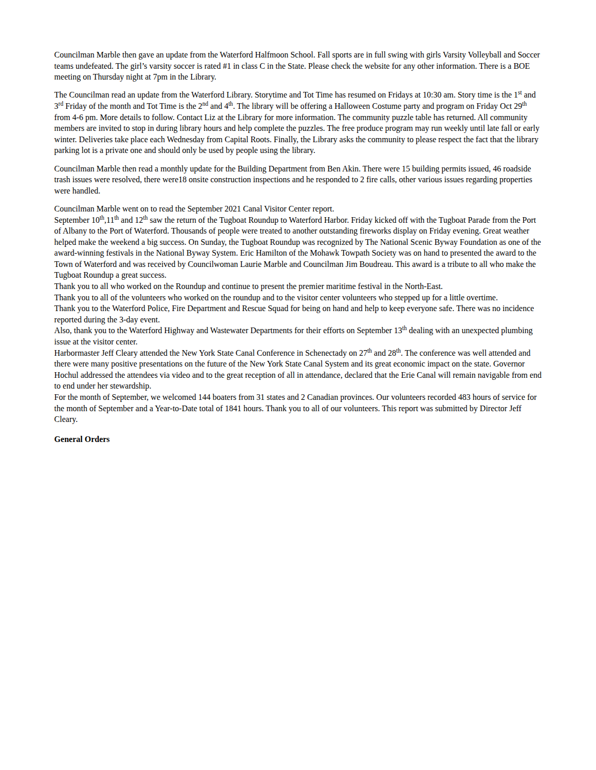Councilman Marble then gave an update from the Waterford Halfmoon School. Fall sports are in full swing with girls Varsity Volleyball and Soccer teams undefeated. The girl’s varsity soccer is rated #1 in class C in the State. Please check the website for any other information. There is a BOE meeting on Thursday night at 7pm in the Library.
The Councilman read an update from the Waterford Library. Storytime and Tot Time has resumed on Fridays at 10:30 am. Story time is the 1st and 3rd Friday of the month and Tot Time is the 2nd and 4th. The library will be offering a Halloween Costume party and program on Friday Oct 29th from 4-6 pm. More details to follow. Contact Liz at the Library for more information. The community puzzle table has returned. All community members are invited to stop in during library hours and help complete the puzzles. The free produce program may run weekly until late fall or early winter. Deliveries take place each Wednesday from Capital Roots. Finally, the Library asks the community to please respect the fact that the library parking lot is a private one and should only be used by people using the library.
Councilman Marble then read a monthly update for the Building Department from Ben Akin. There were 15 building permits issued, 46 roadside trash issues were resolved, there were18 onsite construction inspections and he responded to 2 fire calls, other various issues regarding properties were handled.
Councilman Marble went on to read the September 2021 Canal Visitor Center report.
September 10th,11th and 12th saw the return of the Tugboat Roundup to Waterford Harbor. Friday kicked off with the Tugboat Parade from the Port of Albany to the Port of Waterford. Thousands of people were treated to another outstanding fireworks display on Friday evening. Great weather helped make the weekend a big success. On Sunday, the Tugboat Roundup was recognized by The National Scenic Byway Foundation as one of the award-winning festivals in the National Byway System. Eric Hamilton of the Mohawk Towpath Society was on hand to presented the award to the Town of Waterford and was received by Councilwoman Laurie Marble and Councilman Jim Boudreau. This award is a tribute to all who make the Tugboat Roundup a great success.
Thank you to all who worked on the Roundup and continue to present the premier maritime festival in the North-East.
Thank you to all of the volunteers who worked on the roundup and to the visitor center volunteers who stepped up for a little overtime.
Thank you to the Waterford Police, Fire Department and Rescue Squad for being on hand and help to keep everyone safe. There was no incidence reported during the 3-day event.
Also, thank you to the Waterford Highway and Wastewater Departments for their efforts on September 13th dealing with an unexpected plumbing issue at the visitor center.
Harbormaster Jeff Cleary attended the New York State Canal Conference in Schenectady on 27th and 28th. The conference was well attended and there were many positive presentations on the future of the New York State Canal System and its great economic impact on the state. Governor Hochul addressed the attendees via video and to the great reception of all in attendance, declared that the Erie Canal will remain navigable from end to end under her stewardship.
For the month of September, we welcomed 144 boaters from 31 states and 2 Canadian provinces. Our volunteers recorded 483 hours of service for the month of September and a Year-to-Date total of 1841 hours. Thank you to all of our volunteers. This report was submitted by Director Jeff Cleary.
General Orders